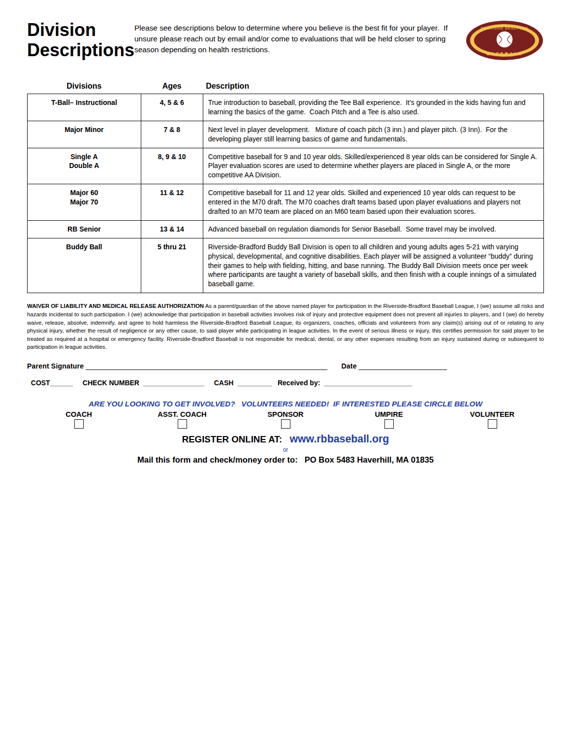Division
Descriptions
Please see descriptions below to determine where you believe is the best fit for your player. If unsure please reach out by email and/or come to evaluations that will be held closer to spring season depending on health restrictions.
RIVERSIDE BRADFORD BASEBALL
| Divisions | Ages | Description |
| --- | --- | --- |
| T-Ball– Instructional | 4, 5 & 6 | True introduction to baseball, providing the Tee Ball experience. It’s grounded in the kids having fun and learning the basics of the game. Coach Pitch and a Tee is also used. |
| Major Minor | 7 & 8 | Next level in player development. Mixture of coach pitch (3 inn.) and player pitch. (3 Inn). For the developing player still learning basics of game and fundamentals. |
| Single A Double A | 8, 9 & 10 | Competitive baseball for 9 and 10 year olds. Skilled/experienced 8 year olds can be considered for Single A. Player evaluation scores are used to determine whether players are placed in Single A, or the more competitive AA Division. |
| Major 60 Major 70 | 11 & 12 | Competitive baseball for 11 and 12 year olds. Skilled and experienced 10 year olds can request to be entered in the M70 draft. The M70 coaches draft teams based upon player evaluations and players not drafted to an M70 team are placed on an M60 team based upon their evaluation scores. |
| RB Senior | 13 & 14 | Advanced baseball on regulation diamonds for Senior Baseball. Some travel may be involved. |
| Buddy Ball | 5 thru 21 | Riverside-Bradford Buddy Ball Division is open to all children and young adults ages 5-21 with varying physical, developmental, and cognitive disabilities. Each player will be assigned a volunteer “buddy” during their games to help with fielding, hitting, and base running. The Buddy Ball Division meets once per week where participants are taught a variety of baseball skills, and then finish with a couple innings of a simulated baseball game. |
WAIVER OF LIABILITY AND MEDICAL RELEASE AUTHORIZATION As a parent/guardian of the above named player for participation in the Riverside-Bradford Baseball League, I (we) assume all risks and hazards incidental to such participation. I (we) acknowledge that participation in baseball activities involves risk of injury and protective equipment does not prevent all injuries to players, and I (we) do hereby waive, release, absolve, indemnify, and agree to hold harmless the Riverside-Bradford Baseball League, its organizers, coaches, officials and volunteers from any claim(s) arising out of or relating to any physical injury, whether the result of negligence or any other cause, to said player while participating in league activities. In the event of serious illness or injury, this certifies permission for said player to be treated as required at a hospital or emergency facility. Riverside-Bradford Baseball is not responsible for medical, dental, or any other expenses resulting from an injury sustained during or subsequent to participation in league activities.
Parent Signature _______________________________________________________________ Date _______________________
COST______ CHECK NUMBER ________________ CASH _________ Received by: _______________________
ARE YOU LOOKING TO GET INVOLVED? VOLUNTEERS NEEDED! IF INTERESTED PLEASE CIRCLE BELOW
COACH
ASST. COACH
SPONSOR
UMPIRE
VOLUNTEER
REGISTER ONLINE AT: www.rbbaseball.org
or
Mail this form and check/money order to: PO Box 5483 Haverhill, MA 01835